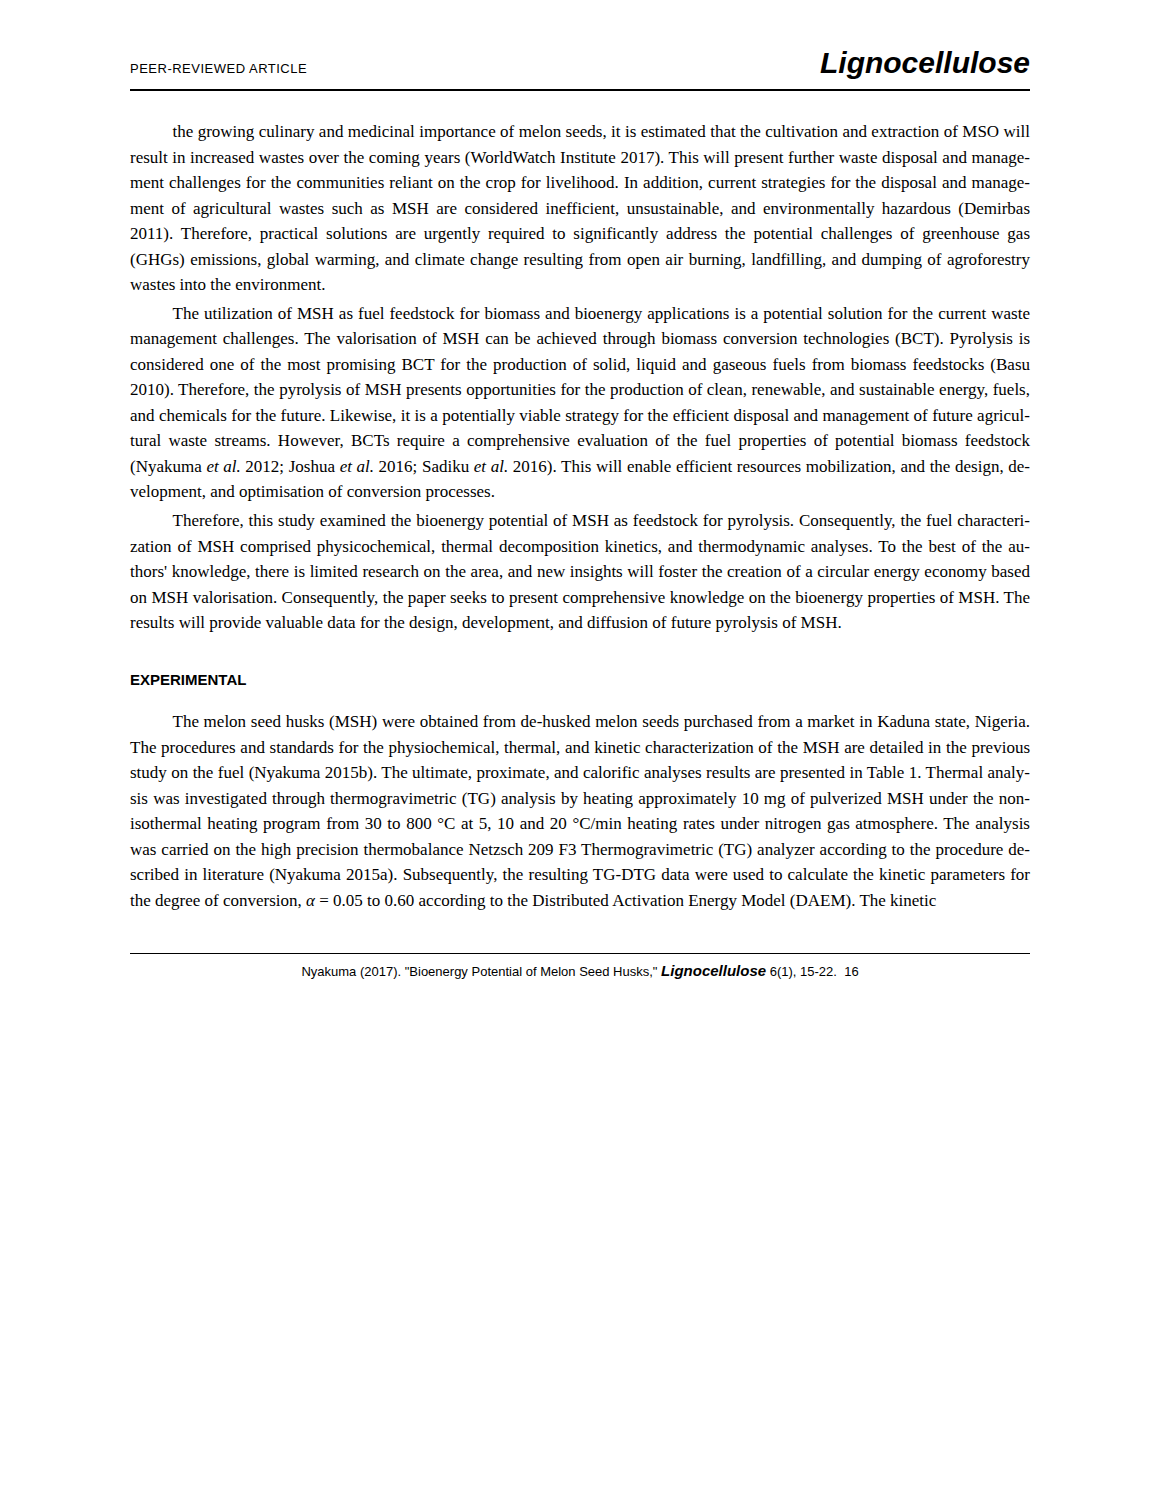PEER-REVIEWED ARTICLE Lignocellulose
the growing culinary and medicinal importance of melon seeds, it is estimated that the cultivation and extraction of MSO will result in increased wastes over the coming years (WorldWatch Institute 2017). This will present further waste disposal and management challenges for the communities reliant on the crop for livelihood. In addition, current strategies for the disposal and management of agricultural wastes such as MSH are considered inefficient, unsustainable, and environmentally hazardous (Demirbas 2011). Therefore, practical solutions are urgently required to significantly address the potential challenges of greenhouse gas (GHGs) emissions, global warming, and climate change resulting from open air burning, landfilling, and dumping of agroforestry wastes into the environment.
The utilization of MSH as fuel feedstock for biomass and bioenergy applications is a potential solution for the current waste management challenges. The valorisation of MSH can be achieved through biomass conversion technologies (BCT). Pyrolysis is considered one of the most promising BCT for the production of solid, liquid and gaseous fuels from biomass feedstocks (Basu 2010). Therefore, the pyrolysis of MSH presents opportunities for the production of clean, renewable, and sustainable energy, fuels, and chemicals for the future. Likewise, it is a potentially viable strategy for the efficient disposal and management of future agricultural waste streams. However, BCTs require a comprehensive evaluation of the fuel properties of potential biomass feedstock (Nyakuma et al. 2012; Joshua et al. 2016; Sadiku et al. 2016). This will enable efficient resources mobilization, and the design, development, and optimisation of conversion processes.
Therefore, this study examined the bioenergy potential of MSH as feedstock for pyrolysis. Consequently, the fuel characterization of MSH comprised physicochemical, thermal decomposition kinetics, and thermodynamic analyses. To the best of the authors' knowledge, there is limited research on the area, and new insights will foster the creation of a circular energy economy based on MSH valorisation. Consequently, the paper seeks to present comprehensive knowledge on the bioenergy properties of MSH. The results will provide valuable data for the design, development, and diffusion of future pyrolysis of MSH.
EXPERIMENTAL
The melon seed husks (MSH) were obtained from de-husked melon seeds purchased from a market in Kaduna state, Nigeria. The procedures and standards for the physiochemical, thermal, and kinetic characterization of the MSH are detailed in the previous study on the fuel (Nyakuma 2015b). The ultimate, proximate, and calorific analyses results are presented in Table 1. Thermal analysis was investigated through thermogravimetric (TG) analysis by heating approximately 10 mg of pulverized MSH under the non-isothermal heating program from 30 to 800 °C at 5, 10 and 20 °C/min heating rates under nitrogen gas atmosphere. The analysis was carried on the high precision thermobalance Netzsch 209 F3 Thermogravimetric (TG) analyzer according to the procedure described in literature (Nyakuma 2015a). Subsequently, the resulting TG-DTG data were used to calculate the kinetic parameters for the degree of conversion, α = 0.05 to 0.60 according to the Distributed Activation Energy Model (DAEM). The kinetic
Nyakuma (2017). "Bioenergy Potential of Melon Seed Husks," Lignocellulose 6(1), 15-22. 16